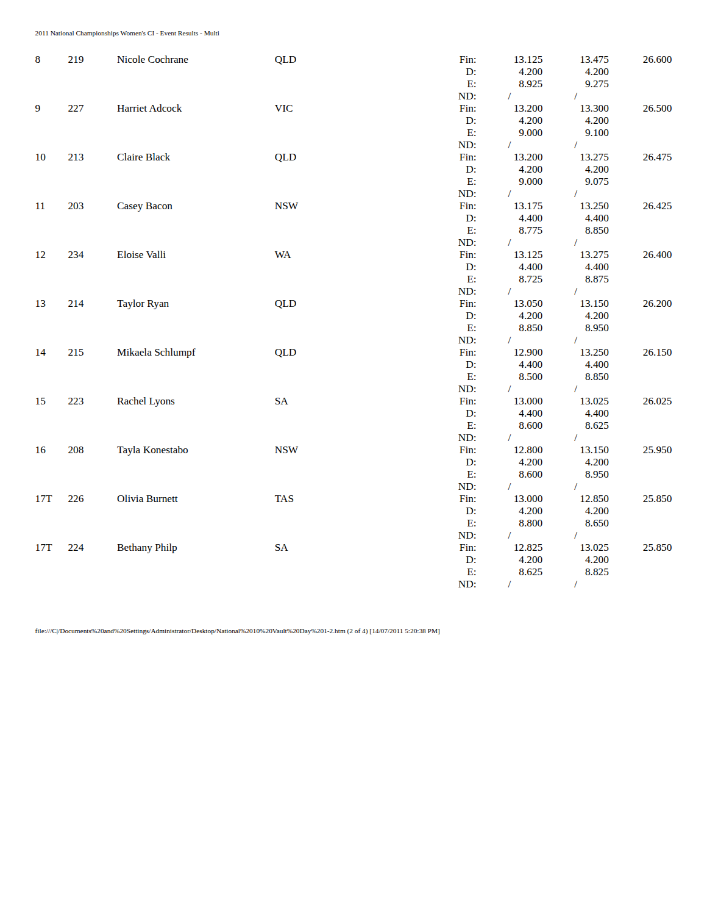2011 National Championships Women's CI - Event Results - Multi
| 8 | 219 | Nicole Cochrane | QLD | Fin: | 13.125 | 13.475 | 26.600 |
| | D: | 4.200 | 4.200 | |
| | E: | 8.925 | 9.275 | |
| | ND: | / | / | |
| 9 | 227 | Harriet Adcock | VIC | Fin: | 13.200 | 13.300 | 26.500 |
| | D: | 4.200 | 4.200 | |
| | E: | 9.000 | 9.100 | |
| | ND: | / | / | |
| 10 | 213 | Claire Black | QLD | Fin: | 13.200 | 13.275 | 26.475 |
| | D: | 4.200 | 4.200 | |
| | E: | 9.000 | 9.075 | |
| | ND: | / | / | |
| 11 | 203 | Casey Bacon | NSW | Fin: | 13.175 | 13.250 | 26.425 |
| | D: | 4.400 | 4.400 | |
| | E: | 8.775 | 8.850 | |
| | ND: | / | / | |
| 12 | 234 | Eloise Valli | WA | Fin: | 13.125 | 13.275 | 26.400 |
| | D: | 4.400 | 4.400 | |
| | E: | 8.725 | 8.875 | |
| | ND: | / | / | |
| 13 | 214 | Taylor Ryan | QLD | Fin: | 13.050 | 13.150 | 26.200 |
| | D: | 4.200 | 4.200 | |
| | E: | 8.850 | 8.950 | |
| | ND: | / | / | |
| 14 | 215 | Mikaela Schlumpf | QLD | Fin: | 12.900 | 13.250 | 26.150 |
| | D: | 4.400 | 4.400 | |
| | E: | 8.500 | 8.850 | |
| | ND: | / | / | |
| 15 | 223 | Rachel Lyons | SA | Fin: | 13.000 | 13.025 | 26.025 |
| | D: | 4.400 | 4.400 | |
| | E: | 8.600 | 8.625 | |
| | ND: | / | / | |
| 16 | 208 | Tayla Konestabo | NSW | Fin: | 12.800 | 13.150 | 25.950 |
| | D: | 4.200 | 4.200 | |
| | E: | 8.600 | 8.950 | |
| | ND: | / | / | |
| 17T | 226 | Olivia Burnett | TAS | Fin: | 13.000 | 12.850 | 25.850 |
| | D: | 4.200 | 4.200 | |
| | E: | 8.800 | 8.650 | |
| | ND: | / | / | |
| 17T | 224 | Bethany Philp | SA | Fin: | 12.825 | 13.025 | 25.850 |
| | D: | 4.200 | 4.200 | |
| | E: | 8.625 | 8.825 | |
| | ND: | / | / | |
file:///C|/Documents%20and%20Settings/Administrator/Desktop/National%2010%20Vault%20Day%201-2.htm (2 of 4) [14/07/2011 5:20:38 PM]